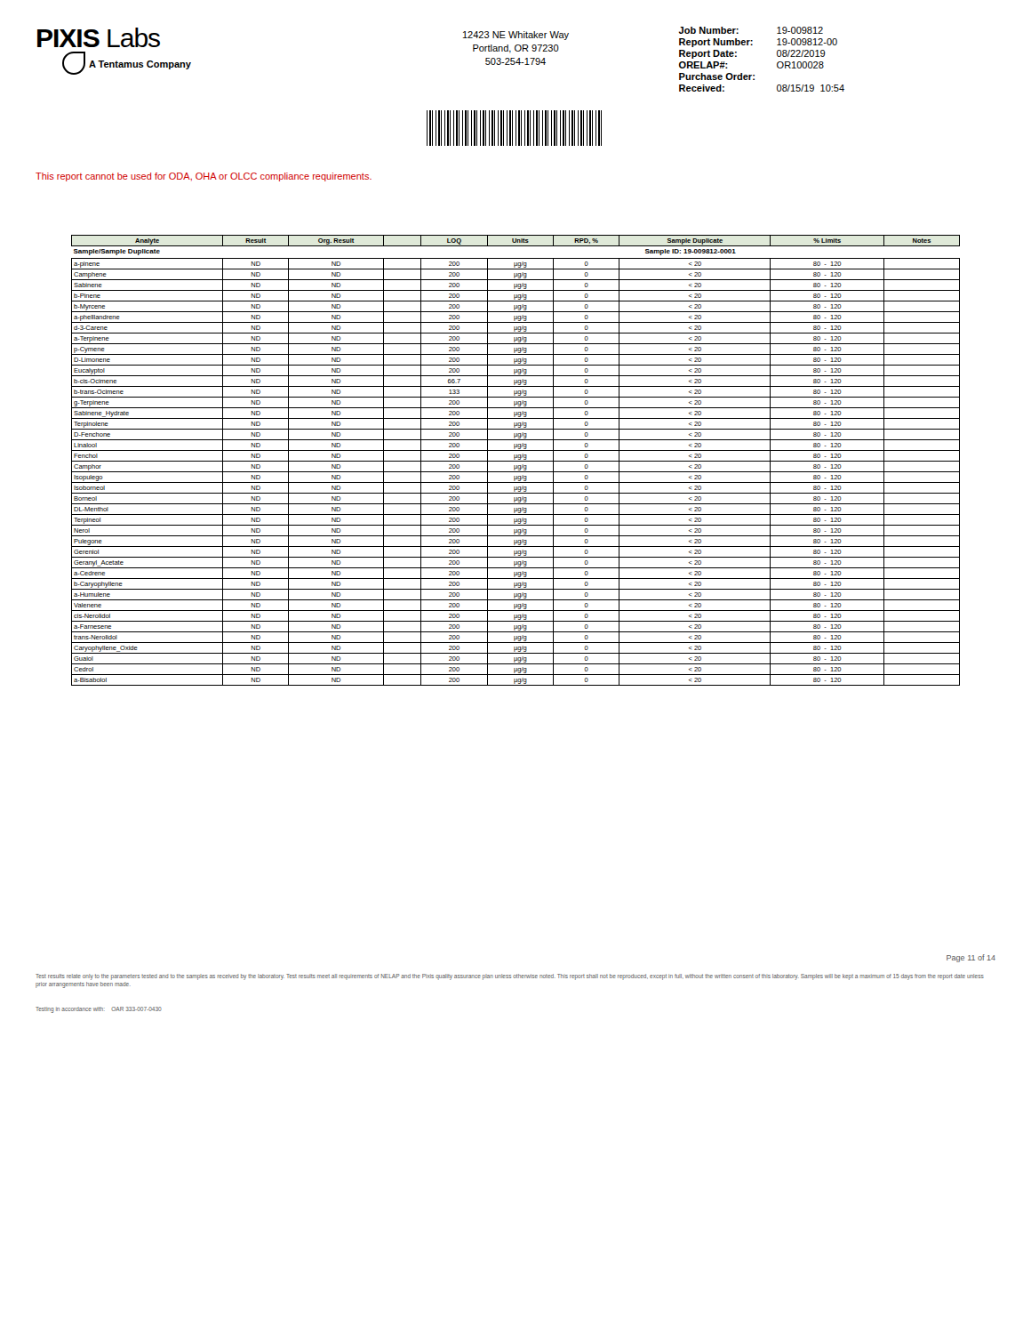PIXIS Labs
A Tentamus Company
12423 NE Whitaker Way
Portland, OR 97230
503-254-1794
Job Number: 19-009812
Report Number: 19-009812-00
Report Date: 08/22/2019
ORELAP#: OR100028
Purchase Order:
Received: 08/15/19 10:54
This report cannot be used for ODA, OHA or OLCC compliance requirements.
| Sample/Sample Duplicate | Sample ID: 19-009812-0001 |
| Analyte | Result | Org. Result | | LOQ | Units | RPD, % | Sample Duplicate | % Limits | Notes |
| a-pinene | ND | ND | | 200 | µg/g | 0 | < 20 | 80 - 120 | |
| Camphene | ND | ND | | 200 | µg/g | 0 | < 20 | 80 - 120 | |
| Sabinene | ND | ND | | 200 | µg/g | 0 | < 20 | 80 - 120 | |
| b-Pinene | ND | ND | | 200 | µg/g | 0 | < 20 | 80 - 120 | |
| b-Myrcene | ND | ND | | 200 | µg/g | 0 | < 20 | 80 - 120 | |
| a-phelllandrene | ND | ND | | 200 | µg/g | 0 | < 20 | 80 - 120 | |
| d-3-Carene | ND | ND | | 200 | µg/g | 0 | < 20 | 80 - 120 | |
| a-Terpinene | ND | ND | | 200 | µg/g | 0 | < 20 | 80 - 120 | |
| p-Cymene | ND | ND | | 200 | µg/g | 0 | < 20 | 80 - 120 | |
| D-Limonene | ND | ND | | 200 | µg/g | 0 | < 20 | 80 - 120 | |
| Eucalyptol | ND | ND | | 200 | µg/g | 0 | < 20 | 80 - 120 | |
| b-cis-Ocimene | ND | ND | | 66.7 | µg/g | 0 | < 20 | 80 - 120 | |
| b-trans-Ocimene | ND | ND | | 133 | µg/g | 0 | < 20 | 80 - 120 | |
| g-Terpinene | ND | ND | | 200 | µg/g | 0 | < 20 | 80 - 120 | |
| Sabinene_Hydrate | ND | ND | | 200 | µg/g | 0 | < 20 | 80 - 120 | |
| Terpinolene | ND | ND | | 200 | µg/g | 0 | < 20 | 80 - 120 | |
| D-Fenchone | ND | ND | | 200 | µg/g | 0 | < 20 | 80 - 120 | |
| Linalool | ND | ND | | 200 | µg/g | 0 | < 20 | 80 - 120 | |
| Fenchol | ND | ND | | 200 | µg/g | 0 | < 20 | 80 - 120 | |
| Camphor | ND | ND | | 200 | µg/g | 0 | < 20 | 80 - 120 | |
| Isopulego | ND | ND | | 200 | µg/g | 0 | < 20 | 80 - 120 | |
| Isoborneol | ND | ND | | 200 | µg/g | 0 | < 20 | 80 - 120 | |
| Borneol | ND | ND | | 200 | µg/g | 0 | < 20 | 80 - 120 | |
| DL-Menthol | ND | ND | | 200 | µg/g | 0 | < 20 | 80 - 120 | |
| Terpineol | ND | ND | | 200 | µg/g | 0 | < 20 | 80 - 120 | |
| Nerol | ND | ND | | 200 | µg/g | 0 | < 20 | 80 - 120 | |
| Pulegone | ND | ND | | 200 | µg/g | 0 | < 20 | 80 - 120 | |
| Gereniol | ND | ND | | 200 | µg/g | 0 | < 20 | 80 - 120 | |
| Geranyl_Acetate | ND | ND | | 200 | µg/g | 0 | < 20 | 80 - 120 | |
| a-Cedrene | ND | ND | | 200 | µg/g | 0 | < 20 | 80 - 120 | |
| b-Caryophyllene | ND | ND | | 200 | µg/g | 0 | < 20 | 80 - 120 | |
| a-Humulene | ND | ND | | 200 | µg/g | 0 | < 20 | 80 - 120 | |
| Valenene | ND | ND | | 200 | µg/g | 0 | < 20 | 80 - 120 | |
| cis-Nerolidol | ND | ND | | 200 | µg/g | 0 | < 20 | 80 - 120 | |
| a-Farnesene | ND | ND | | 200 | µg/g | 0 | < 20 | 80 - 120 | |
| trans-Nerolidol | ND | ND | | 200 | µg/g | 0 | < 20 | 80 - 120 | |
| Caryophyllene_Oxide | ND | ND | | 200 | µg/g | 0 | < 20 | 80 - 120 | |
| Guaiol | ND | ND | | 200 | µg/g | 0 | < 20 | 80 - 120 | |
| Cedrol | ND | ND | | 200 | µg/g | 0 | < 20 | 80 - 120 | |
| a-Bisabolol | ND | ND | | 200 | µg/g | 0 | < 20 | 80 - 120 | |
Page 11 of 14
Test results relate only to the parameters tested and to the samples as received by the laboratory. Test results meet all requirements of NELAP and the Pixis quality assurance plan unless otherwise noted. This report shall not be reproduced, except in full, without the written consent of this laboratory. Samples will be kept a maximum of 15 days from the report date unless prior arrangements have been made.
Testing in accordance with: OAR 333-007-0430